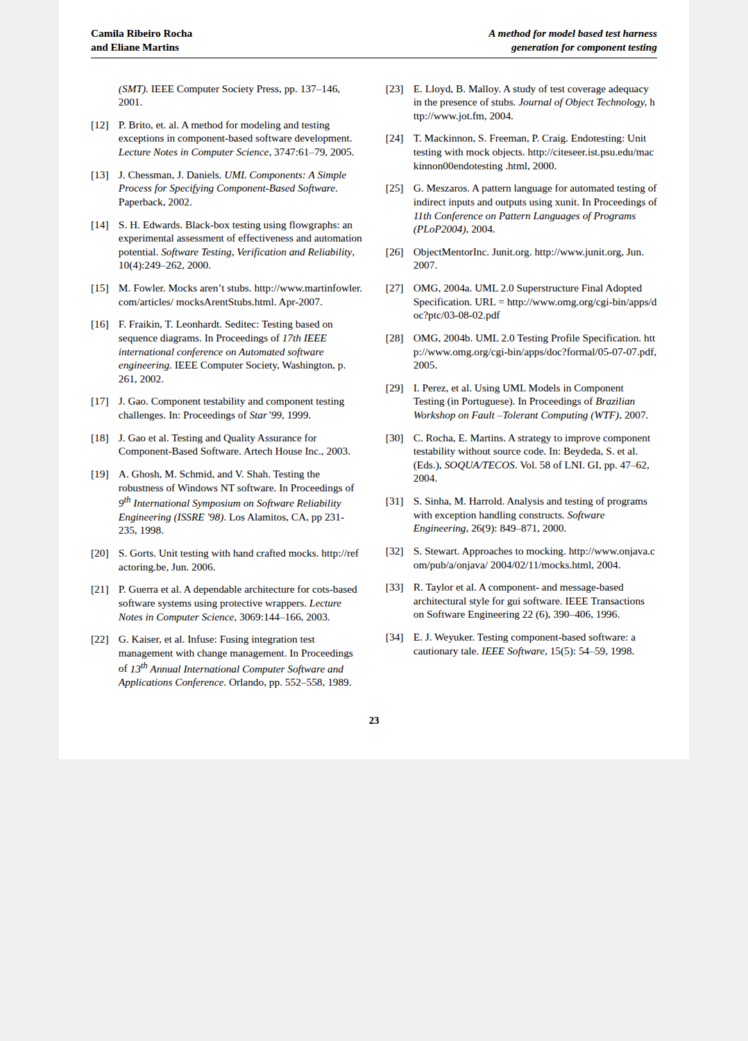Camila Ribeiro Rocha and Eliane Martins
A method for model based test harness generation for component testing
(SMT). IEEE Computer Society Press, pp. 137–146, 2001.
[12] P. Brito, et. al. A method for modeling and testing exceptions in component-based software development. Lecture Notes in Computer Science, 3747:61–79, 2005.
[13] J. Chessman, J. Daniels. UML Components: A Simple Process for Specifying Component-Based Software. Paperback, 2002.
[14] S. H. Edwards. Black-box testing using flowgraphs: an experimental assessment of effectiveness and automation potential. Software Testing, Verification and Reliability, 10(4):249–262, 2000.
[15] M. Fowler. Mocks aren’t stubs. http://www.martinfowler.com/articles/ mocksArentStubs.html. Apr-2007.
[16] F. Fraikin, T. Leonhardt. Seditec: Testing based on sequence diagrams. In Proceedings of 17th IEEE international conference on Automated software engineering. IEEE Computer Society, Washington, p. 261, 2002.
[17] J. Gao. Component testability and component testing challenges. In: Proceedings of Star’99, 1999.
[18] J. Gao et al. Testing and Quality Assurance for Component-Based Software. Artech House Inc., 2003.
[19] A. Ghosh, M. Schmid, and V. Shah. Testing the robustness of Windows NT software. In Proceedings of 9th International Symposium on Software Reliability Engineering (ISSRE '98). Los Alamitos, CA, pp 231-235, 1998.
[20] S. Gorts. Unit testing with hand crafted mocks. http://refactoring.be, Jun. 2006.
[21] P. Guerra et al. A dependable architecture for cots-based software systems using protective wrappers. Lecture Notes in Computer Science, 3069:144–166, 2003.
[22] G. Kaiser, et al. Infuse: Fusing integration test management with change management. In Proceedings of 13th Annual International Computer Software and Applications Conference. Orlando, pp. 552–558, 1989.
[23] E. Lloyd, B. Malloy. A study of test coverage adequacy in the presence of stubs. Journal of Object Technology, http://www.jot.fm, 2004.
[24] T. Mackinnon, S. Freeman, P. Craig. Endotesting: Unit testing with mock objects. http://citeseer.ist.psu.edu/mackinnon00endotesting .html, 2000.
[25] G. Meszaros. A pattern language for automated testing of indirect inputs and outputs using xunit. In Proceedings of 11th Conference on Pattern Languages of Programs (PLoP2004), 2004.
[26] ObjectMentorInc. Junit.org. http://www.junit.org, Jun. 2007.
[27] OMG, 2004a. UML 2.0 Superstructure Final Adopted Specification. URL = http://www.omg.org/cgi-bin/apps/doc?ptc/03-08-02.pdf
[28] OMG, 2004b. UML 2.0 Testing Profile Specification. http://www.omg.org/cgi-bin/apps/doc?formal/05-07-07.pdf, 2005.
[29] I. Perez, et al. Using UML Models in Component Testing (in Portuguese). In Proceedings of Brazilian Workshop on Fault –Tolerant Computing (WTF), 2007.
[30] C. Rocha, E. Martins. A strategy to improve component testability without source code. In: Beydeda, S. et al. (Eds.), SOQUA/TECOS. Vol. 58 of LNI. GI, pp. 47–62, 2004.
[31] S. Sinha, M. Harrold. Analysis and testing of programs with exception handling constructs. Software Engineering, 26(9): 849–871, 2000.
[32] S. Stewart. Approaches to mocking. http://www.onjava.com/pub/a/onjava/ 2004/02/11/mocks.html, 2004.
[33] R. Taylor et al. A component- and message-based architectural style for gui software. IEEE Transactions on Software Engineering 22 (6), 390–406, 1996.
[34] E. J. Weyuker. Testing component-based software: a cautionary tale. IEEE Software, 15(5): 54–59, 1998.
23